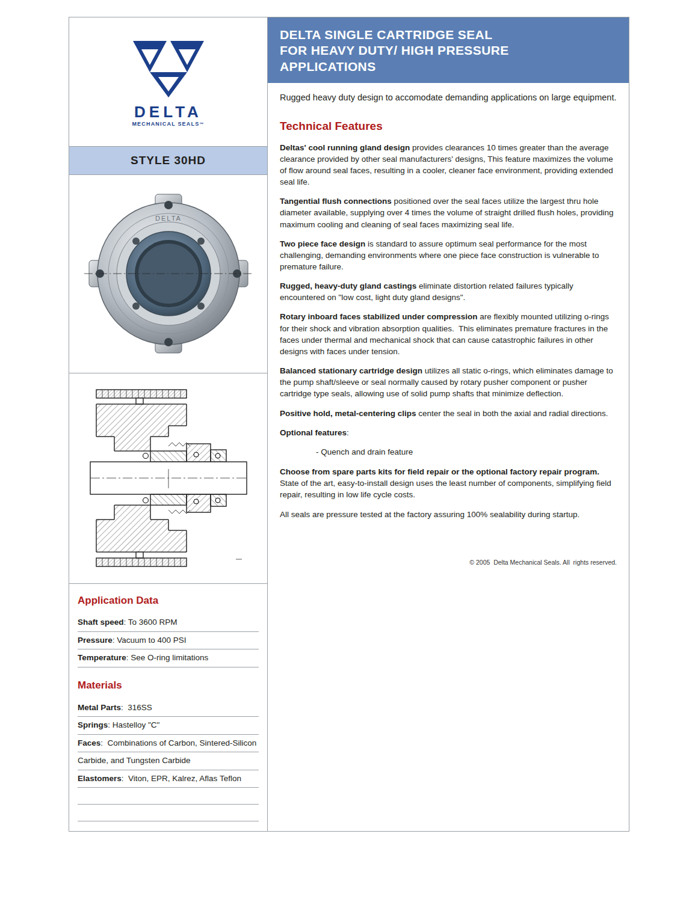DELTA
MECHANICAL SEALS™
STYLE 30HD
DELTA
Application Data
Shaft speed: To 3600 RPM
Pressure: Vacuum to 400 PSI
Temperature: See O-ring limitations
Materials
Metal Parts: 316SS
Springs: Hastelloy "C"
Faces: Combinations of Carbon, Sintered-Silicon
Carbide, and Tungsten Carbide
Elastomers: Viton, EPR, Kalrez, Aflas Teflon
DELTA SINGLE CARTRIDGE SEAL
FOR HEAVY DUTY/ HIGH PRESSURE
APPLICATIONS
Rugged heavy duty design to accomodate demanding applications on large equipment.
Technical Features
Deltas' cool running gland design provides clearances 10 times greater than the average clearance provided by other seal manufacturers' designs, This feature maximizes the volume of flow around seal faces, resulting in a cooler, cleaner face environment, providing extended seal life.
Tangential flush connections positioned over the seal faces utilize the largest thru hole diameter available, supplying over 4 times the volume of straight drilled flush holes, providing maximum cooling and cleaning of seal faces maximizing seal life.
Two piece face design is standard to assure optimum seal performance for the most challenging, demanding environments where one piece face construction is vulnerable to premature failure.
Rugged, heavy-duty gland castings eliminate distortion related failures typically encountered on "low cost, light duty gland designs".
Rotary inboard faces stabilized under compression are flexibly mounted utilizing o-rings for their shock and vibration absorption qualities. This eliminates premature fractures in the faces under thermal and mechanical shock that can cause catastrophic failures in other designs with faces under tension.
Balanced stationary cartridge design utilizes all static o-rings, which eliminates damage to the pump shaft/sleeve or seal normally caused by rotary pusher component or pusher cartridge type seals, allowing use of solid pump shafts that minimize deflection.
Positive hold, metal-centering clips center the seal in both the axial and radial directions.
Optional features:
- Quench and drain feature
Choose from spare parts kits for field repair or the optional factory repair program. State of the art, easy-to-install design uses the least number of components, simplifying field repair, resulting in low life cycle costs.
All seals are pressure tested at the factory assuring 100% sealability during startup.
© 2005 Delta Mechanical Seals. All rights reserved.